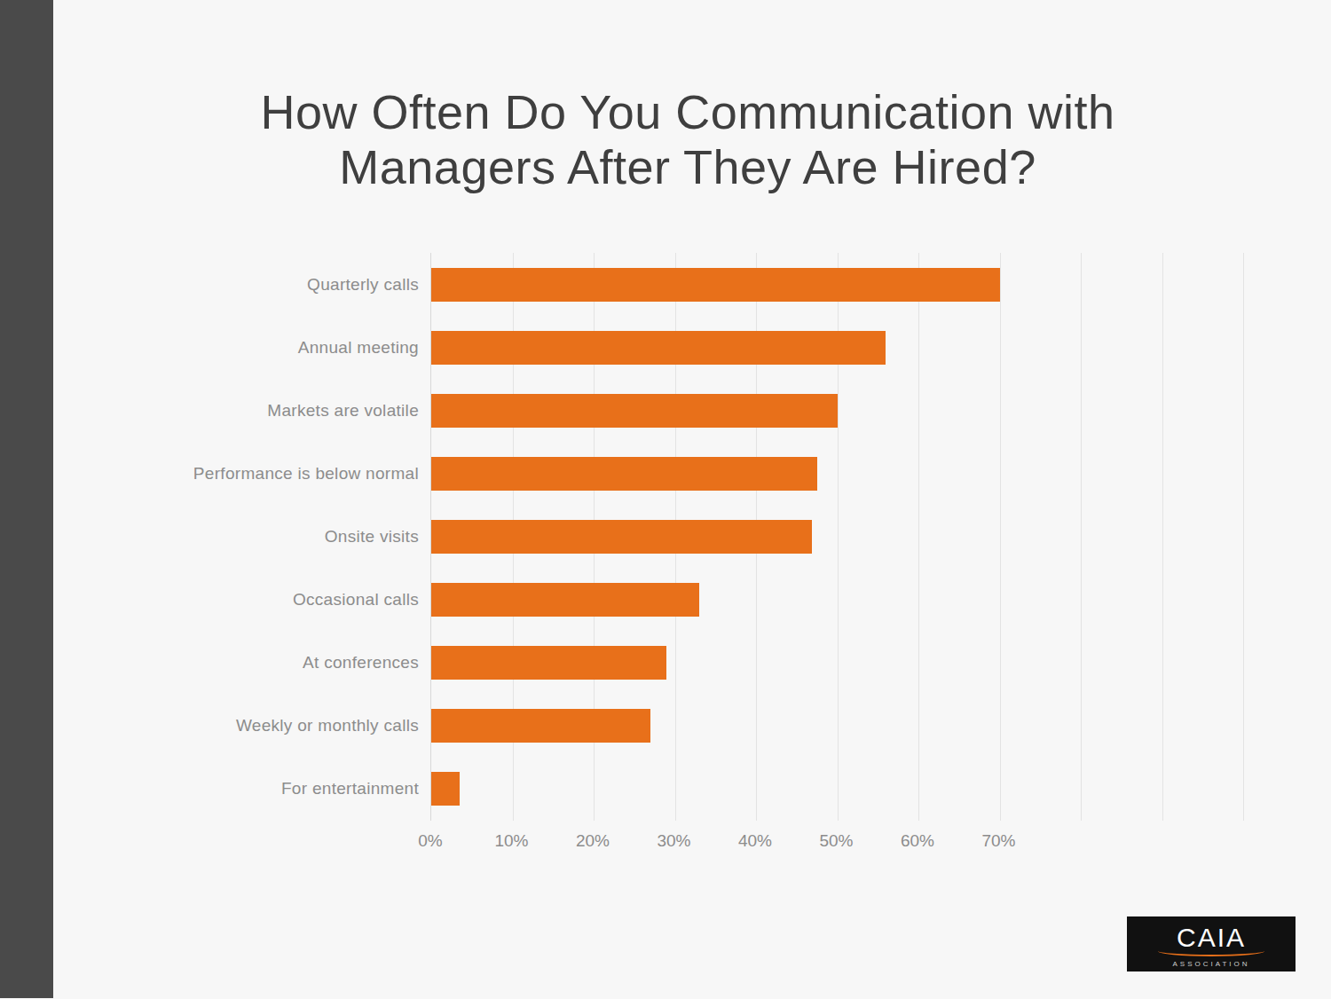How Often Do You Communication with
Managers After They Are Hired?
Quarterly calls
Annual meeting
Markets are volatile
Performance is below normal
Onsite visits
Occasional calls
At conferences
Weekly or monthly calls
For entertainment
0% 10% 20% 30% 40% 50% 60% 70%
CAIA
ASSOCIATION